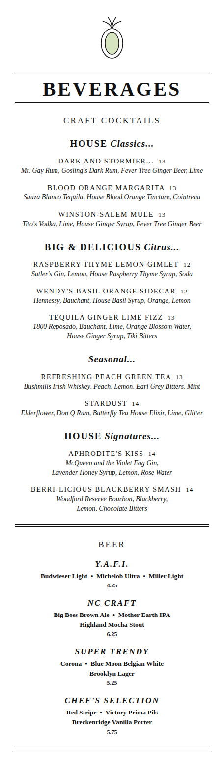BEVERAGES
CRAFT COCKTAILS
HOUSE Classics...
DARK AND STORMIER... 13
Mt. Gay Rum, Gosling's Dark Rum, Fever Tree Ginger Beer, Lime
BLOOD ORANGE MARGARITA 13
Sauza Blanco Tequila, House Blood Orange Tincture, Cointreau
WINSTON-SALEM MULE 13
Tito's Vodka, Lime, House Ginger Syrup, Fever Tree Ginger Beer
BIG & DELICIOUS Citrus...
RASPBERRY THYME LEMON GIMLET 12
Sutler's Gin, Lemon, House Raspberry Thyme Syrup, Soda
WENDY'S BASIL ORANGE SIDECAR 12
Hennessy, Bauchant, House Basil Syrup, Orange, Lemon
TEQUILA GINGER LIME FIZZ 13
1800 Reposado, Bauchant, Lime, Orange Blossom Water,
House Ginger Syrup, Tiki Bitters
Seasonal...
REFRESHING PEACH GREEN TEA 13
Bushmills Irish Whiskey, Peach, Lemon, Earl Grey Bitters, Mint
STARDUST 14
Elderflower, Don Q Rum, Butterfly Tea House Elixir, Lime, Glitter
HOUSE Signatures...
APHRODITE'S KISS 14
McQueen and the Violet Fog Gin,
Lavender Honey Syrup, Lemon, Rose Water
BERRI-LICIOUS BLACKBERRY SMASH 14
Woodford Reserve Bourbon, Blackberry,
Lemon, Chocolate Bitters
BEER
Y.A.F.I.
Budwieser Light • Michelob Ultra • Miller Light
4.25
NC CRAFT
Big Boss Brown Ale • Mother Earth IPA
Highland Mocha Stout
6.25
SUPER TRENDY
Corona • Blue Moon Belgian White
Brooklyn Lager
5.25
CHEF'S SELECTION
Red Stripe • Victory Prima Pils
Breckenridge Vanilla Porter
5.75